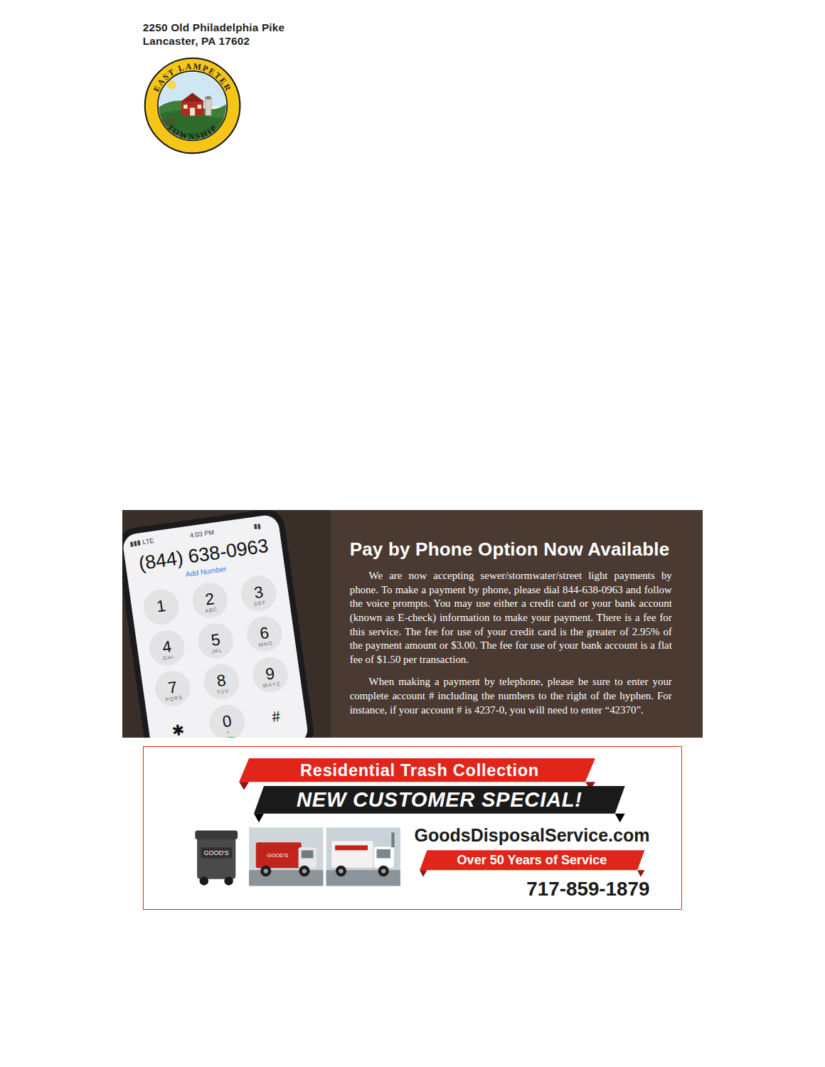2250 Old Philadelphia Pike
Lancaster, PA 17602
EAST LAMPETER TOWNSHIP
▮▮▮ LTE 4:03 PM ▮▮ (844) 638-0963 Add Number 123 456 789 0 ABCDEF GHIJKLMNO PQRSTUVWXYZ + ✱# ✆ ⌫
Pay by Phone Option Now Available
We are now accepting sewer/stormwater/street light payments by phone. To make a payment by phone, please dial 844-638-0963 and follow the voice prompts. You may use either a credit card or your bank account (known as E-check) information to make your payment. There is a fee for this service. The fee for use of your credit card is the greater of 2.95% of the payment amount or $3.00. The fee for use of your bank account is a flat fee of $1.50 per transaction.
When making a payment by telephone, please be sure to enter your complete account # including the numbers to the right of the hyphen. For instance, if your account # is 4237-0, you will need to enter “42370”.
Residential Trash Collection NEW CUSTOMER SPECIAL! GOOD'S GOOD'S GoodsDisposalService.com Over 50 Years of Service 717-859-1879